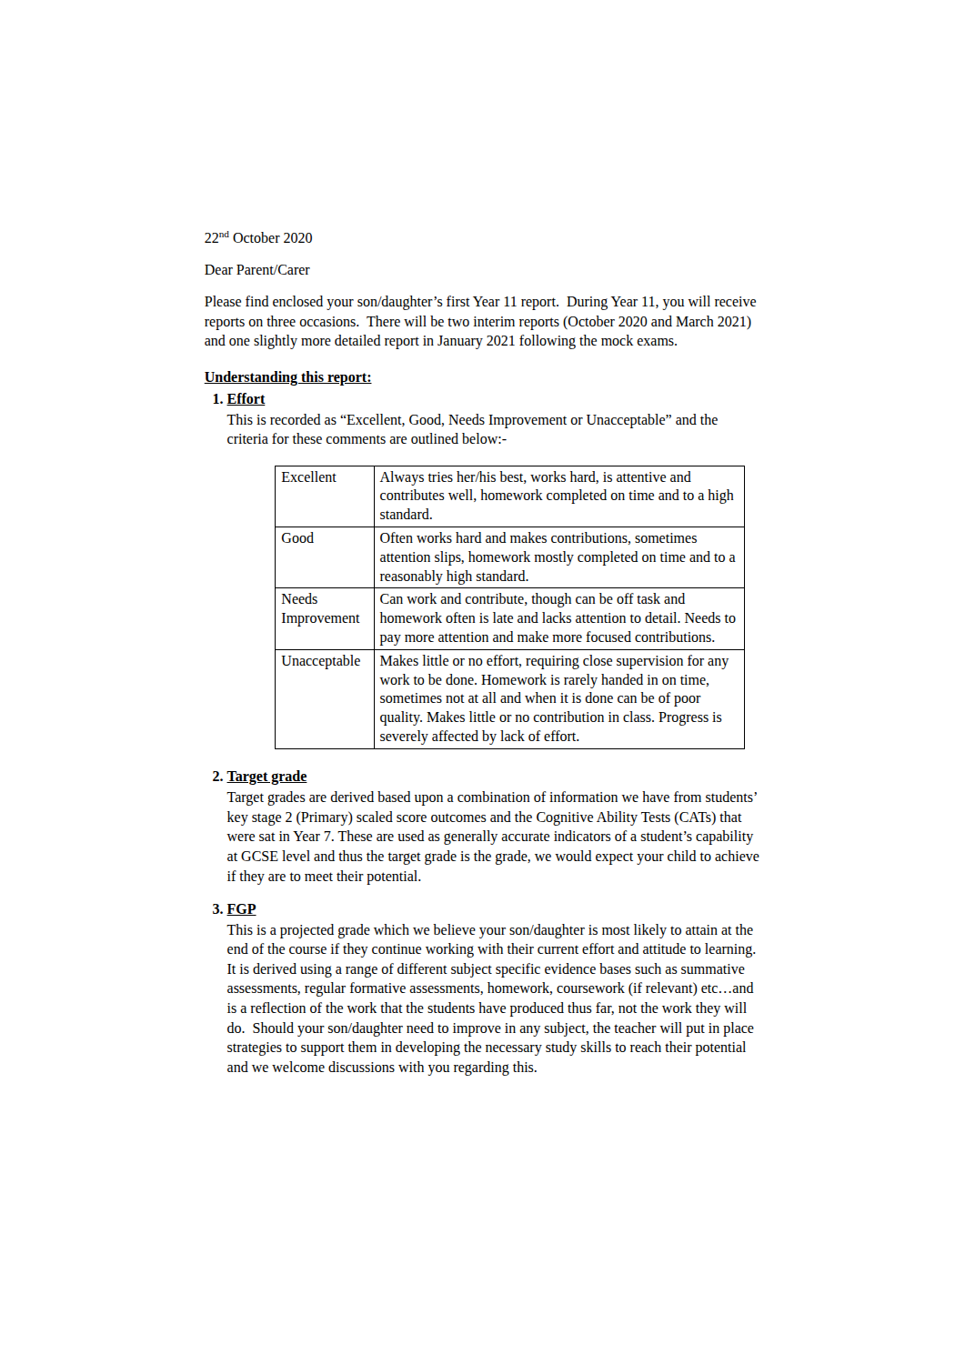22nd October 2020
Dear Parent/Carer
Please find enclosed your son/daughter’s first Year 11 report. During Year 11, you will receive reports on three occasions. There will be two interim reports (October 2020 and March 2021) and one slightly more detailed report in January 2021 following the mock exams.
Understanding this report:
Effort
This is recorded as “Excellent, Good, Needs Improvement or Unacceptable” and the criteria for these comments are outlined below:-
| Excellent | Always tries her/his best, works hard, is attentive and contributes well, homework completed on time and to a high standard. |
| Good | Often works hard and makes contributions, sometimes attention slips, homework mostly completed on time and to a reasonably high standard. |
| Needs Improvement | Can work and contribute, though can be off task and homework often is late and lacks attention to detail. Needs to pay more attention and make more focused contributions. |
| Unacceptable | Makes little or no effort, requiring close supervision for any work to be done. Homework is rarely handed in on time, sometimes not at all and when it is done can be of poor quality. Makes little or no contribution in class. Progress is severely affected by lack of effort. |
Target grade
Target grades are derived based upon a combination of information we have from students’ key stage 2 (Primary) scaled score outcomes and the Cognitive Ability Tests (CATs) that were sat in Year 7. These are used as generally accurate indicators of a student’s capability at GCSE level and thus the target grade is the grade, we would expect your child to achieve if they are to meet their potential.
FGP
This is a projected grade which we believe your son/daughter is most likely to attain at the end of the course if they continue working with their current effort and attitude to learning. It is derived using a range of different subject specific evidence bases such as summative assessments, regular formative assessments, homework, coursework (if relevant) etc…and is a reflection of the work that the students have produced thus far, not the work they will do. Should your son/daughter need to improve in any subject, the teacher will put in place strategies to support them in developing the necessary study skills to reach their potential and we welcome discussions with you regarding this.